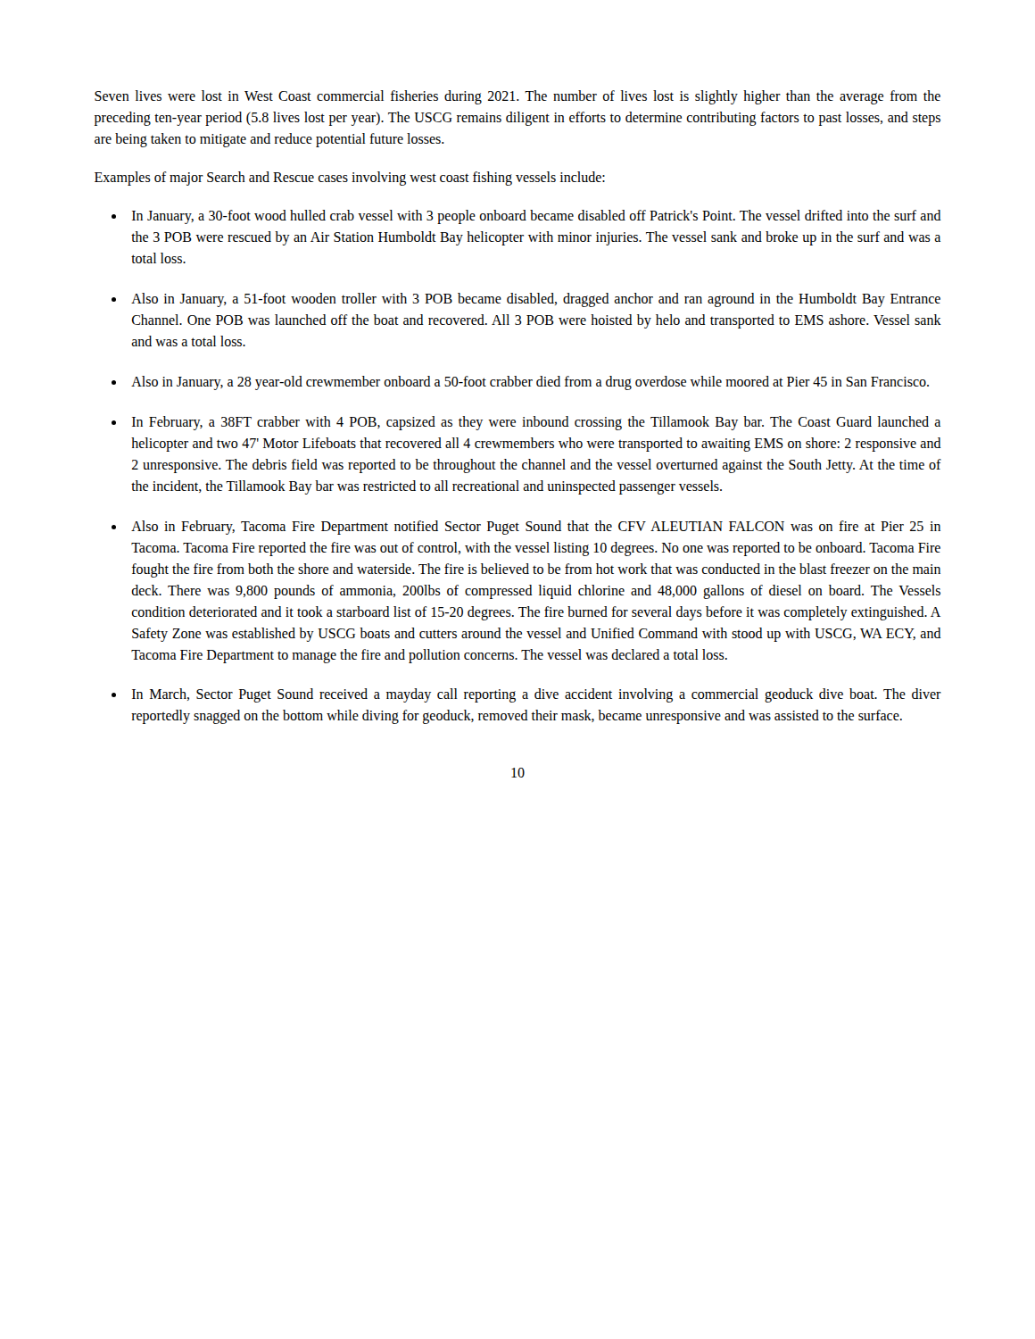Seven lives were lost in West Coast commercial fisheries during 2021. The number of lives lost is slightly higher than the average from the preceding ten-year period (5.8 lives lost per year). The USCG remains diligent in efforts to determine contributing factors to past losses, and steps are being taken to mitigate and reduce potential future losses.
Examples of major Search and Rescue cases involving west coast fishing vessels include:
In January, a 30-foot wood hulled crab vessel with 3 people onboard became disabled off Patrick's Point. The vessel drifted into the surf and the 3 POB were rescued by an Air Station Humboldt Bay helicopter with minor injuries. The vessel sank and broke up in the surf and was a total loss.
Also in January, a 51-foot wooden troller with 3 POB became disabled, dragged anchor and ran aground in the Humboldt Bay Entrance Channel. One POB was launched off the boat and recovered. All 3 POB were hoisted by helo and transported to EMS ashore. Vessel sank and was a total loss.
Also in January, a 28 year-old crewmember onboard a 50-foot crabber died from a drug overdose while moored at Pier 45 in San Francisco.
In February, a 38FT crabber with 4 POB, capsized as they were inbound crossing the Tillamook Bay bar. The Coast Guard launched a helicopter and two 47' Motor Lifeboats that recovered all 4 crewmembers who were transported to awaiting EMS on shore: 2 responsive and 2 unresponsive. The debris field was reported to be throughout the channel and the vessel overturned against the South Jetty. At the time of the incident, the Tillamook Bay bar was restricted to all recreational and uninspected passenger vessels.
Also in February, Tacoma Fire Department notified Sector Puget Sound that the CFV ALEUTIAN FALCON was on fire at Pier 25 in Tacoma. Tacoma Fire reported the fire was out of control, with the vessel listing 10 degrees. No one was reported to be onboard. Tacoma Fire fought the fire from both the shore and waterside. The fire is believed to be from hot work that was conducted in the blast freezer on the main deck. There was 9,800 pounds of ammonia, 200lbs of compressed liquid chlorine and 48,000 gallons of diesel on board. The Vessels condition deteriorated and it took a starboard list of 15-20 degrees. The fire burned for several days before it was completely extinguished. A Safety Zone was established by USCG boats and cutters around the vessel and Unified Command with stood up with USCG, WA ECY, and Tacoma Fire Department to manage the fire and pollution concerns. The vessel was declared a total loss.
In March, Sector Puget Sound received a mayday call reporting a dive accident involving a commercial geoduck dive boat. The diver reportedly snagged on the bottom while diving for geoduck, removed their mask, became unresponsive and was assisted to the surface.
10